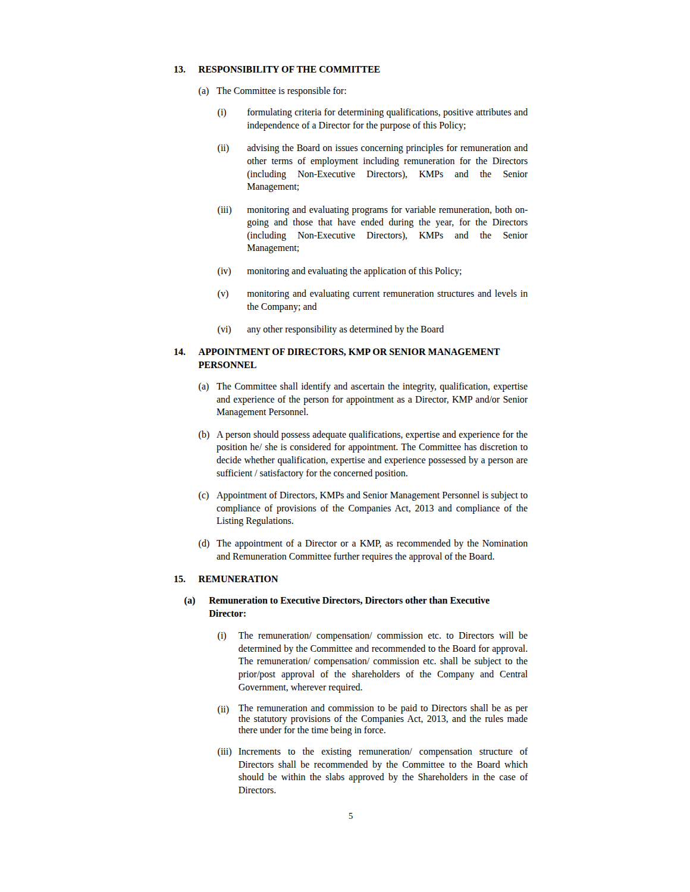13.
Responsibility of the Committee
(a)
The Committee is responsible for:
(i)
formulating criteria for determining qualifications, positive attributes and independence of a Director for the purpose of this Policy;
(ii)
advising the Board on issues concerning principles for remuneration and other terms of employment including remuneration for the Directors (including Non-Executive Directors), KMPs and the Senior Management;
(iii)
monitoring and evaluating programs for variable remuneration, both on-going and those that have ended during the year, for the Directors (including Non-Executive Directors), KMPs and the Senior Management;
(iv)
monitoring and evaluating the application of this Policy;
(v)
monitoring and evaluating current remuneration structures and levels in the Company; and
(vi)
any other responsibility as determined by the Board
14.
Appointment of Directors, KMP or Senior Management Personnel
(a)
The Committee shall identify and ascertain the integrity, qualification, expertise and experience of the person for appointment as a Director, KMP and/or Senior Management Personnel.
(b)
A person should possess adequate qualifications, expertise and experience for the position he/ she is considered for appointment. The Committee has discretion to decide whether qualification, expertise and experience possessed by a person are sufficient / satisfactory for the concerned position.
(c)
Appointment of Directors, KMPs and Senior Management Personnel is subject to compliance of provisions of the Companies Act, 2013 and compliance of the Listing Regulations.
(d)
The appointment of a Director or a KMP, as recommended by the Nomination and Remuneration Committee further requires the approval of the Board.
15.
Remuneration
(a)
Remuneration to Executive Directors, Directors other than Executive Director:
(i)
The remuneration/ compensation/ commission etc. to Directors will be determined by the Committee and recommended to the Board for approval. The remuneration/ compensation/ commission etc. shall be subject to the prior/post approval of the shareholders of the Company and Central Government, wherever required.
(ii)
The remuneration and commission to be paid to Directors shall be as per the statutory provisions of the Companies Act, 2013, and the rules made there under for the time being in force.
(iii)
Increments to the existing remuneration/ compensation structure of Directors shall be recommended by the Committee to the Board which should be within the slabs approved by the Shareholders in the case of Directors.
5